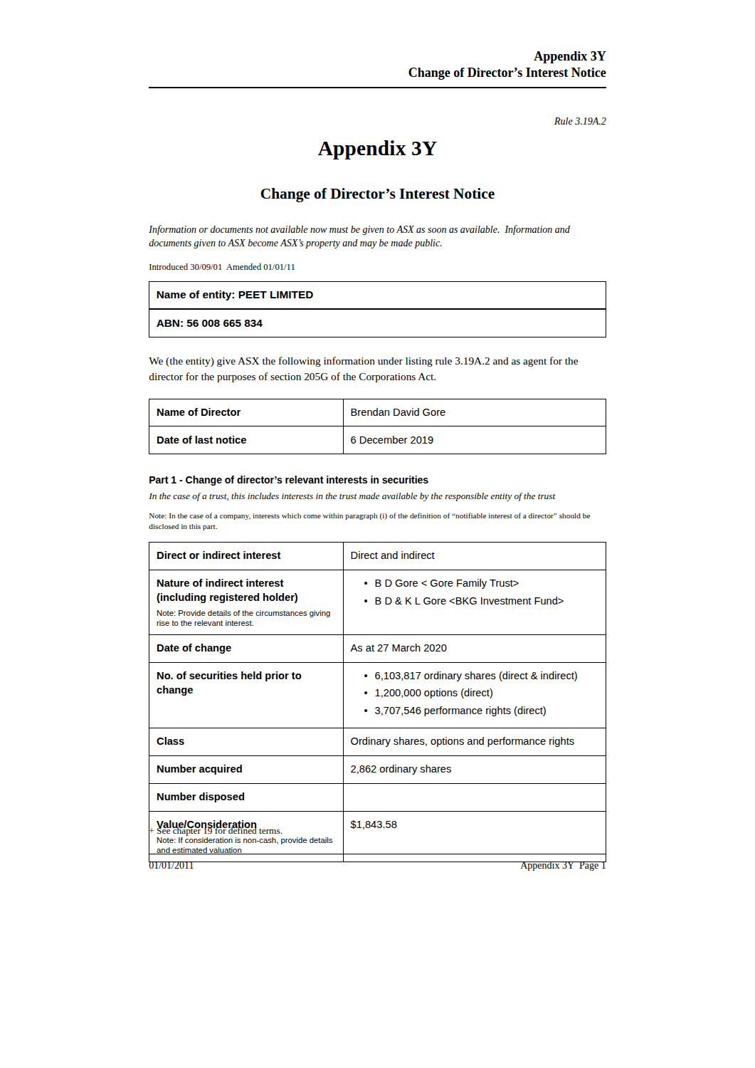Appendix 3Y
Change of Director’s Interest Notice
Rule 3.19A.2
Appendix 3Y
Change of Director’s Interest Notice
Information or documents not available now must be given to ASX as soon as available. Information and documents given to ASX become ASX’s property and may be made public.
Introduced 30/09/01 Amended 01/01/11
| Name of entity: PEET LIMITED |
| ABN: 56 008 665 834 |
We (the entity) give ASX the following information under listing rule 3.19A.2 and as agent for the director for the purposes of section 205G of the Corporations Act.
| Name of Director | Brendan David Gore |
| Date of last notice | 6 December 2019 |
Part 1 - Change of director’s relevant interests in securities
In the case of a trust, this includes interests in the trust made available by the responsible entity of the trust
Note: In the case of a company, interests which come within paragraph (i) of the definition of “notifiable interest of a director” should be disclosed in this part.
| Direct or indirect interest | Direct and indirect |
| Nature of indirect interest (including registered holder) Note: Provide details of the circumstances giving rise to the relevant interest. | B D Gore < Gore Family Trust> B D & K L Gore <BKG Investment Fund> |
| Date of change | As at 27 March 2020 |
| No. of securities held prior to change | 6,103,817 ordinary shares (direct & indirect) 1,200,000 options (direct) 3,707,546 performance rights (direct) |
| Class | Ordinary shares, options and performance rights |
| Number acquired | 2,862 ordinary shares |
| Number disposed | |
| Value/Consideration Note: If consideration is non-cash, provide details and estimated valuation | $1,843.58 |
+ See chapter 19 for defined terms.
01/01/2011 Appendix 3Y Page 1